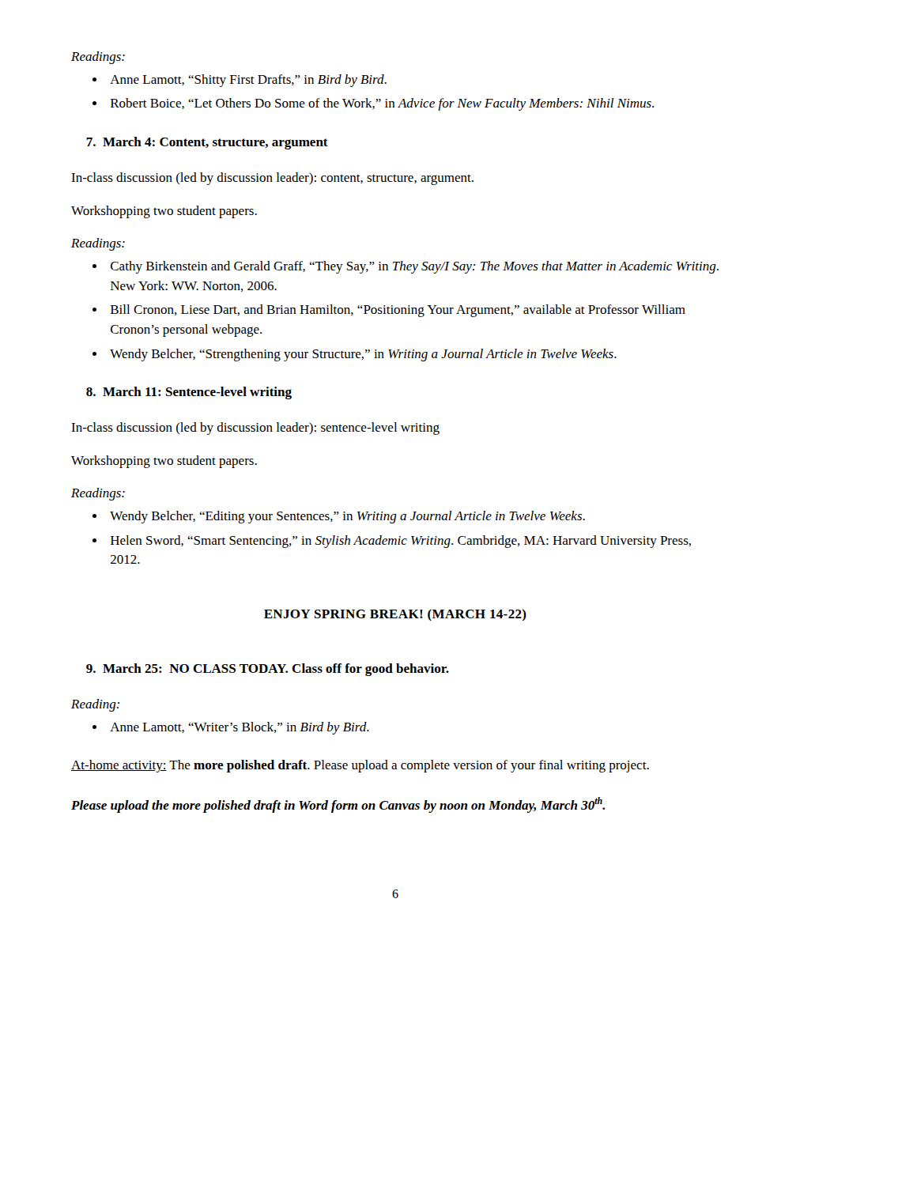Readings:
Anne Lamott, “Shitty First Drafts,” in Bird by Bird.
Robert Boice, “Let Others Do Some of the Work,” in Advice for New Faculty Members: Nihil Nimus.
7. March 4: Content, structure, argument
In-class discussion (led by discussion leader): content, structure, argument.
Workshopping two student papers.
Readings:
Cathy Birkenstein and Gerald Graff, “They Say,” in They Say/I Say: The Moves that Matter in Academic Writing. New York: WW. Norton, 2006.
Bill Cronon, Liese Dart, and Brian Hamilton, “Positioning Your Argument,” available at Professor William Cronon’s personal webpage.
Wendy Belcher, “Strengthening your Structure,” in Writing a Journal Article in Twelve Weeks.
8. March 11: Sentence-level writing
In-class discussion (led by discussion leader): sentence-level writing
Workshopping two student papers.
Readings:
Wendy Belcher, “Editing your Sentences,” in Writing a Journal Article in Twelve Weeks.
Helen Sword, “Smart Sentencing,” in Stylish Academic Writing. Cambridge, MA: Harvard University Press, 2012.
ENJOY SPRING BREAK! (MARCH 14-22)
9. March 25: NO CLASS TODAY. Class off for good behavior.
Reading:
Anne Lamott, “Writer’s Block,” in Bird by Bird.
At-home activity: The more polished draft. Please upload a complete version of your final writing project.
Please upload the more polished draft in Word form on Canvas by noon on Monday, March 30th.
6